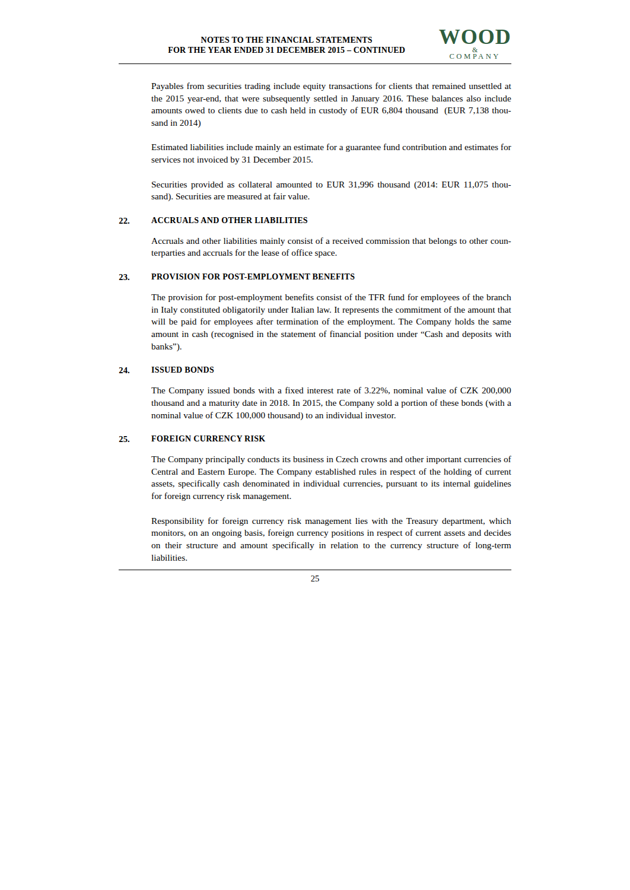NOTES TO THE FINANCIAL STATEMENTS
FOR THE YEAR ENDED 31 DECEMBER 2015 – CONTINUED
WOOD
&
COMPANY
Payables from securities trading include equity transactions for clients that remained unsettled at the 2015 year-end, that were subsequently settled in January 2016. These balances also include amounts owed to clients due to cash held in custody of EUR 6,804 thousand (EUR 7,138 thousand in 2014)
Estimated liabilities include mainly an estimate for a guarantee fund contribution and estimates for services not invoiced by 31 December 2015.
Securities provided as collateral amounted to EUR 31,996 thousand (2014: EUR 11,075 thousand). Securities are measured at fair value.
22.
ACCRUALS AND OTHER LIABILITIES
Accruals and other liabilities mainly consist of a received commission that belongs to other counterparties and accruals for the lease of office space.
23.
PROVISION FOR POST-EMPLOYMENT BENEFITS
The provision for post-employment benefits consist of the TFR fund for employees of the branch in Italy constituted obligatorily under Italian law. It represents the commitment of the amount that will be paid for employees after termination of the employment. The Company holds the same amount in cash (recognised in the statement of financial position under “Cash and deposits with banks”).
24.
ISSUED BONDS
The Company issued bonds with a fixed interest rate of 3.22%, nominal value of CZK 200,000 thousand and a maturity date in 2018. In 2015, the Company sold a portion of these bonds (with a nominal value of CZK 100,000 thousand) to an individual investor.
25.
FOREIGN CURRENCY RISK
The Company principally conducts its business in Czech crowns and other important currencies of Central and Eastern Europe. The Company established rules in respect of the holding of current assets, specifically cash denominated in individual currencies, pursuant to its internal guidelines for foreign currency risk management.
Responsibility for foreign currency risk management lies with the Treasury department, which monitors, on an ongoing basis, foreign currency positions in respect of current assets and decides on their structure and amount specifically in relation to the currency structure of long-term liabilities.
25